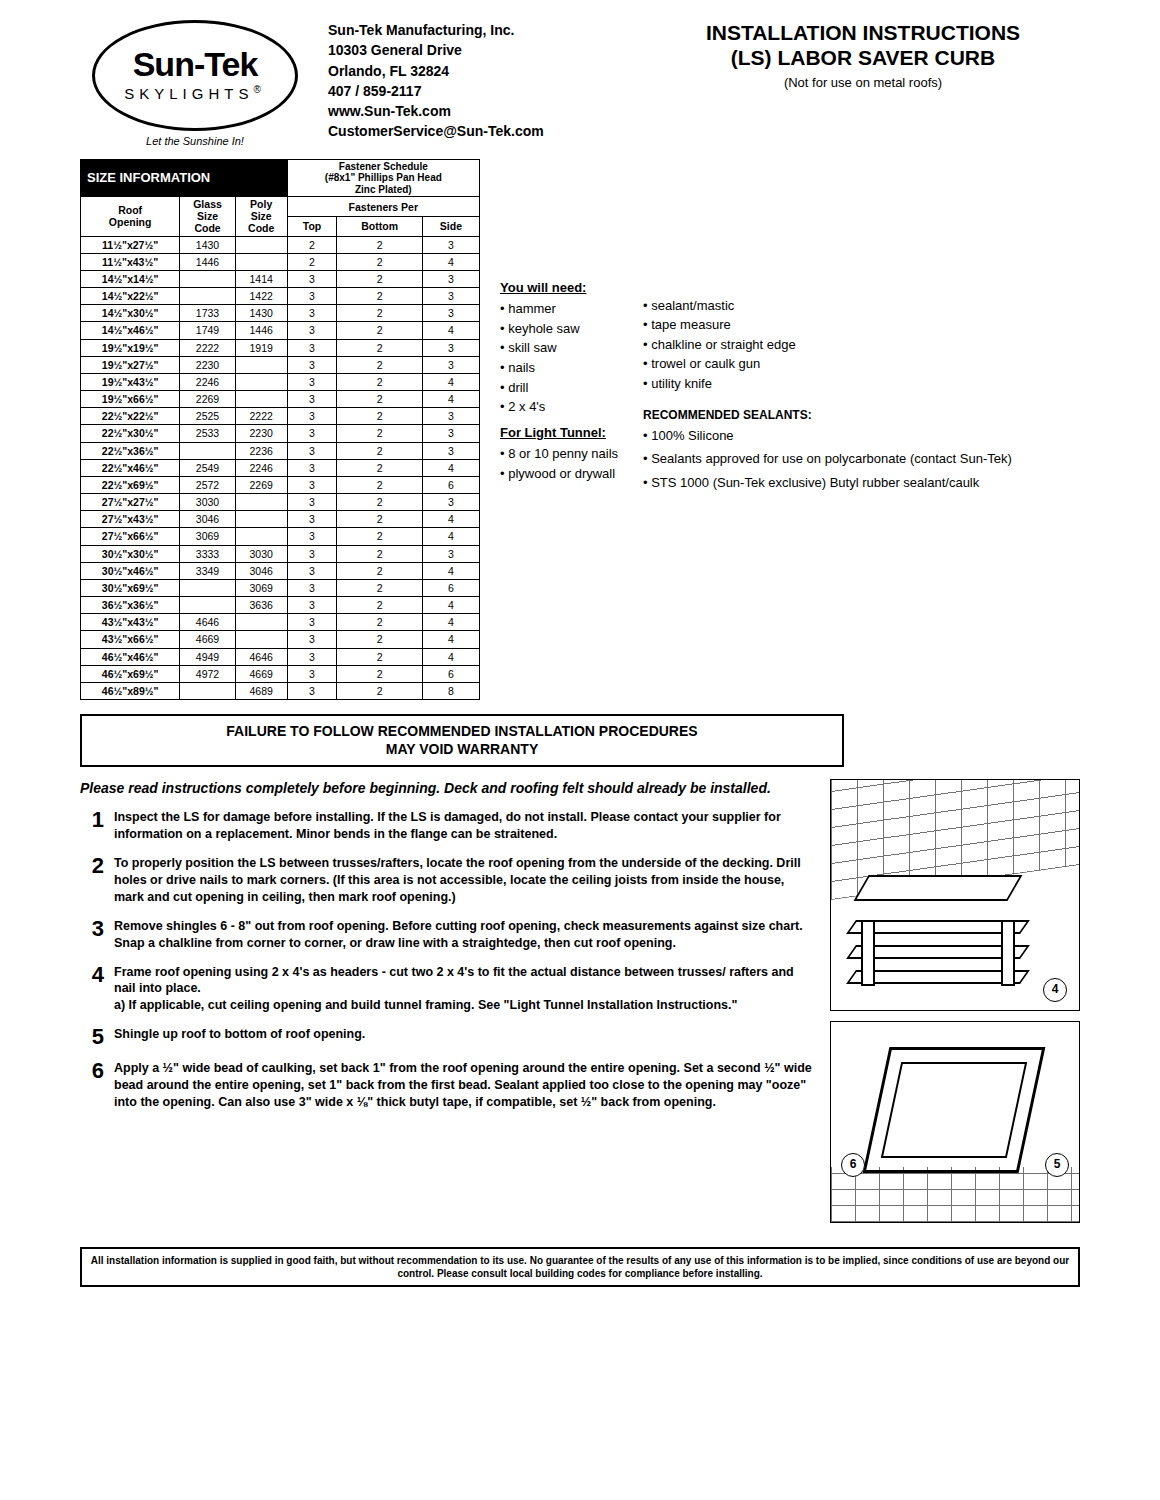Sun‑Tek
SKYLIGHTS®
Let the Sunshine In!
Sun-Tek Manufacturing, Inc.
10303 General Drive
Orlando, FL 32824
407 / 859-2117
www.Sun-Tek.com
CustomerService@Sun-Tek.com
INSTALLATION INSTRUCTIONS
(LS) LABOR SAVER CURB
(Not for use on metal roofs)
| SIZE INFORMATION | Fastener Schedule (#8x1" Phillips Pan Head Zinc Plated) |
| Roof Opening | Glass Size Code | Poly Size Code | Fasteners Per |
| Top | Bottom | Side |
| 11½"x27½" | 1430 | | 2 | 2 | 3 |
| 11½"x43½" | 1446 | | 2 | 2 | 4 |
| 14½"x14½" | | 1414 | 3 | 2 | 3 |
| 14½"x22½" | | 1422 | 3 | 2 | 3 |
| 14½"x30½" | 1733 | 1430 | 3 | 2 | 3 |
| 14½"x46½" | 1749 | 1446 | 3 | 2 | 4 |
| 19½"x19½" | 2222 | 1919 | 3 | 2 | 3 |
| 19½"x27½" | 2230 | | 3 | 2 | 3 |
| 19½"x43½" | 2246 | | 3 | 2 | 4 |
| 19½"x66½" | 2269 | | 3 | 2 | 4 |
| 22½"x22½" | 2525 | 2222 | 3 | 2 | 3 |
| 22½"x30½" | 2533 | 2230 | 3 | 2 | 3 |
| 22½"x36½" | | 2236 | 3 | 2 | 3 |
| 22½"x46½" | 2549 | 2246 | 3 | 2 | 4 |
| 22½"x69½" | 2572 | 2269 | 3 | 2 | 6 |
| 27½"x27½" | 3030 | | 3 | 2 | 3 |
| 27½"x43½" | 3046 | | 3 | 2 | 4 |
| 27½"x66½" | 3069 | | 3 | 2 | 4 |
| 30½"x30½" | 3333 | 3030 | 3 | 2 | 3 |
| 30½"x46½" | 3349 | 3046 | 3 | 2 | 4 |
| 30½"x69½" | | 3069 | 3 | 2 | 6 |
| 36½"x36½" | | 3636 | 3 | 2 | 4 |
| 43½"x43½" | 4646 | | 3 | 2 | 4 |
| 43½"x66½" | 4669 | | 3 | 2 | 4 |
| 46½"x46½" | 4949 | 4646 | 3 | 2 | 4 |
| 46½"x69½" | 4972 | 4669 | 3 | 2 | 6 |
| 46½"x89½" | | 4689 | 3 | 2 | 8 |
You will need:
hammer
keyhole saw
skill saw
nails
drill
2 x 4's
For Light Tunnel:
8 or 10 penny nails
plywood or drywall
sealant/mastic
tape measure
chalkline or straight edge
trowel or caulk gun
utility knife
RECOMMENDED SEALANTS:
100% Silicone
Sealants approved for use on polycarbonate (contact Sun-Tek)
STS 1000 (Sun-Tek exclusive) Butyl rubber sealant/caulk
FAILURE TO FOLLOW RECOMMENDED INSTALLATION PROCEDURES
MAY VOID WARRANTY
Please read instructions completely before beginning. Deck and roofing felt should already be installed.
1
Inspect the LS for damage before installing. If the LS is damaged, do not install. Please contact your supplier for information on a replacement. Minor bends in the flange can be straitened.
2
To properly position the LS between trusses/rafters, locate the roof opening from the underside of the decking. Drill holes or drive nails to mark corners. (If this area is not accessible, locate the ceiling joists from inside the house, mark and cut opening in ceiling, then mark roof opening.)
3
Remove shingles 6 - 8" out from roof opening. Before cutting roof opening, check measurements against size chart. Snap a chalkline from corner to corner, or draw line with a straightedge, then cut roof opening.
4
Frame roof opening using 2 x 4's as headers - cut two 2 x 4's to fit the actual distance between trusses/ rafters and nail into place.
a) If applicable, cut ceiling opening and build tunnel framing. See "Light Tunnel Installation Instructions."
5
Shingle up roof to bottom of roof opening.
6
Apply a ½" wide bead of caulking, set back 1" from the roof opening around the entire opening. Set a second ½" wide bead around the entire opening, set 1" back from the first bead. Sealant applied too close to the opening may "ooze" into the opening. Can also use 3" wide x ⅛" thick butyl tape, if compatible, set ½" back from opening.
4
6
5
All installation information is supplied in good faith, but without recommendation to its use. No guarantee of the results of any use of this information is to be implied, since conditions of use are beyond our control. Please consult local building codes for compliance before installing.